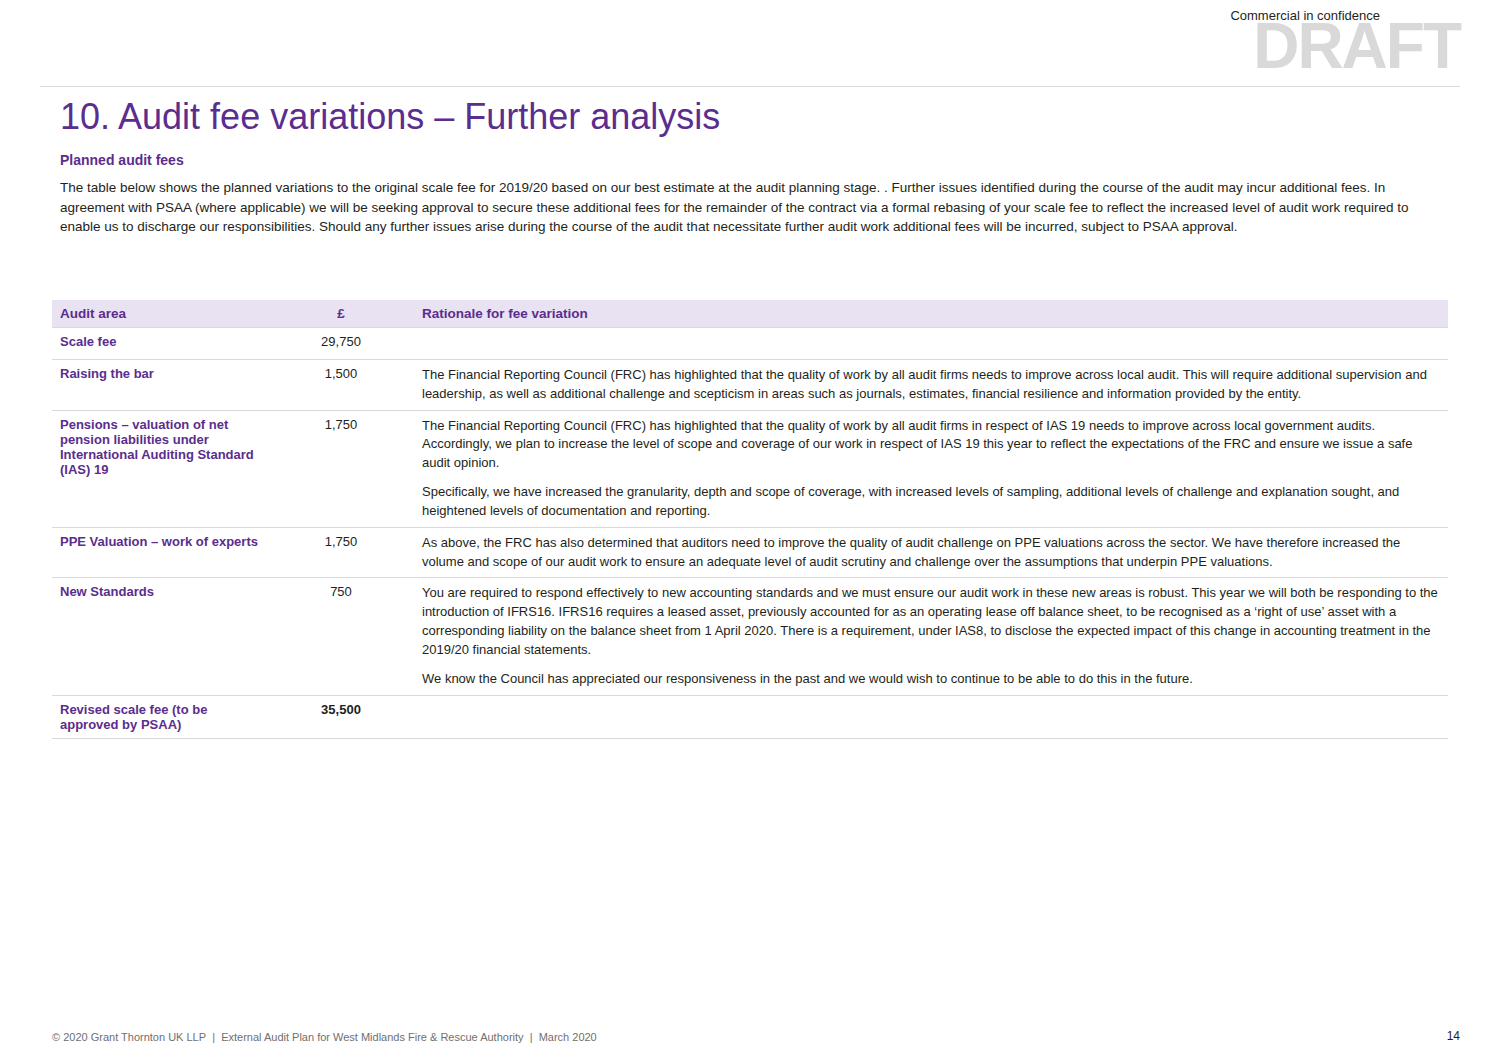Commercial in confidence
DRAFT
10. Audit fee variations – Further analysis
Planned audit fees
The table below shows the planned variations to the original scale fee for 2019/20 based on our best estimate at the audit planning stage. . Further issues identified during the course of the audit may incur additional fees. In agreement with PSAA (where applicable) we will be seeking approval to secure these additional fees for the remainder of the contract via a formal rebasing of your scale fee to reflect the increased level of audit work required to enable us to discharge our responsibilities. Should any further issues arise during the course of the audit that necessitate further audit work additional fees will be incurred, subject to PSAA approval.
| Audit area | £ | Rationale for fee variation |
| --- | --- | --- |
| Scale fee | 29,750 | |
| Raising the bar | 1,500 | The Financial Reporting Council (FRC) has highlighted that the quality of work by all audit firms needs to improve across local audit. This will require additional supervision and leadership, as well as additional challenge and scepticism in areas such as journals, estimates, financial resilience and information provided by the entity. |
| Pensions – valuation of net pension liabilities under International Auditing Standard (IAS) 19 | 1,750 | The Financial Reporting Council (FRC) has highlighted that the quality of work by all audit firms in respect of IAS 19 needs to improve across local government audits. Accordingly, we plan to increase the level of scope and coverage of our work in respect of IAS 19 this year to reflect the expectations of the FRC and ensure we issue a safe audit opinion. Specifically, we have increased the granularity, depth and scope of coverage, with increased levels of sampling, additional levels of challenge and explanation sought, and heightened levels of documentation and reporting. |
| PPE Valuation – work of experts | 1,750 | As above, the FRC has also determined that auditors need to improve the quality of audit challenge on PPE valuations across the sector. We have therefore increased the volume and scope of our audit work to ensure an adequate level of audit scrutiny and challenge over the assumptions that underpin PPE valuations. |
| New Standards | 750 | You are required to respond effectively to new accounting standards and we must ensure our audit work in these new areas is robust. This year we will both be responding to the introduction of IFRS16. IFRS16 requires a leased asset, previously accounted for as an operating lease off balance sheet, to be recognised as a ‘right of use’ asset with a corresponding liability on the balance sheet from 1 April 2020. There is a requirement, under IAS8, to disclose the expected impact of this change in accounting treatment in the 2019/20 financial statements. We know the Council has appreciated our responsiveness in the past and we would wish to continue to be able to do this in the future. |
| Revised scale fee (to be approved by PSAA) | 35,500 | |
© 2020 Grant Thornton UK LLP | External Audit Plan for West Midlands Fire & Rescue Authority | March 2020
14